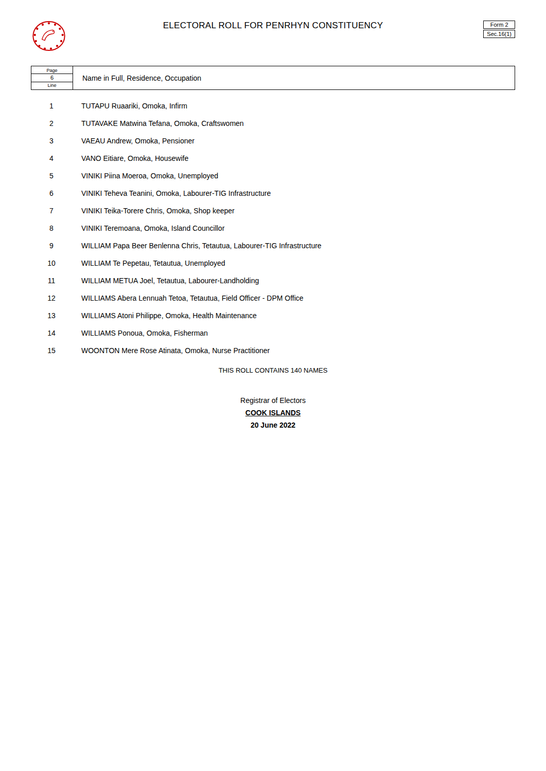ELECTORAL ROLL FOR PENRHYN CONSTITUENCY
Form 2
Sec.16(1)
Page
6
Line
Name in Full, Residence, Occupation
| 1 | TUTAPU Ruaariki, Omoka, Infirm |
| 2 | TUTAVAKE Matwina Tefana, Omoka, Craftswomen |
| 3 | VAEAU Andrew, Omoka, Pensioner |
| 4 | VANO Eitiare, Omoka, Housewife |
| 5 | VINIKI Piina Moeroa, Omoka, Unemployed |
| 6 | VINIKI Teheva Teanini, Omoka, Labourer-TIG Infrastructure |
| 7 | VINIKI Teika-Torere Chris, Omoka, Shop keeper |
| 8 | VINIKI Teremoana, Omoka, Island Councillor |
| 9 | WILLIAM Papa Beer Benlenna Chris, Tetautua, Labourer-TIG Infrastructure |
| 10 | WILLIAM Te Pepetau, Tetautua, Unemployed |
| 11 | WILLIAM METUA Joel, Tetautua, Labourer-Landholding |
| 12 | WILLIAMS Abera Lennuah Tetoa, Tetautua, Field Officer - DPM Office |
| 13 | WILLIAMS Atoni Philippe, Omoka, Health Maintenance |
| 14 | WILLIAMS Ponoua, Omoka, Fisherman |
| 15 | WOONTON Mere Rose Atinata, Omoka, Nurse Practitioner |
THIS ROLL CONTAINS 140 NAMES
Registrar of Electors
COOK ISLANDS
20 June 2022